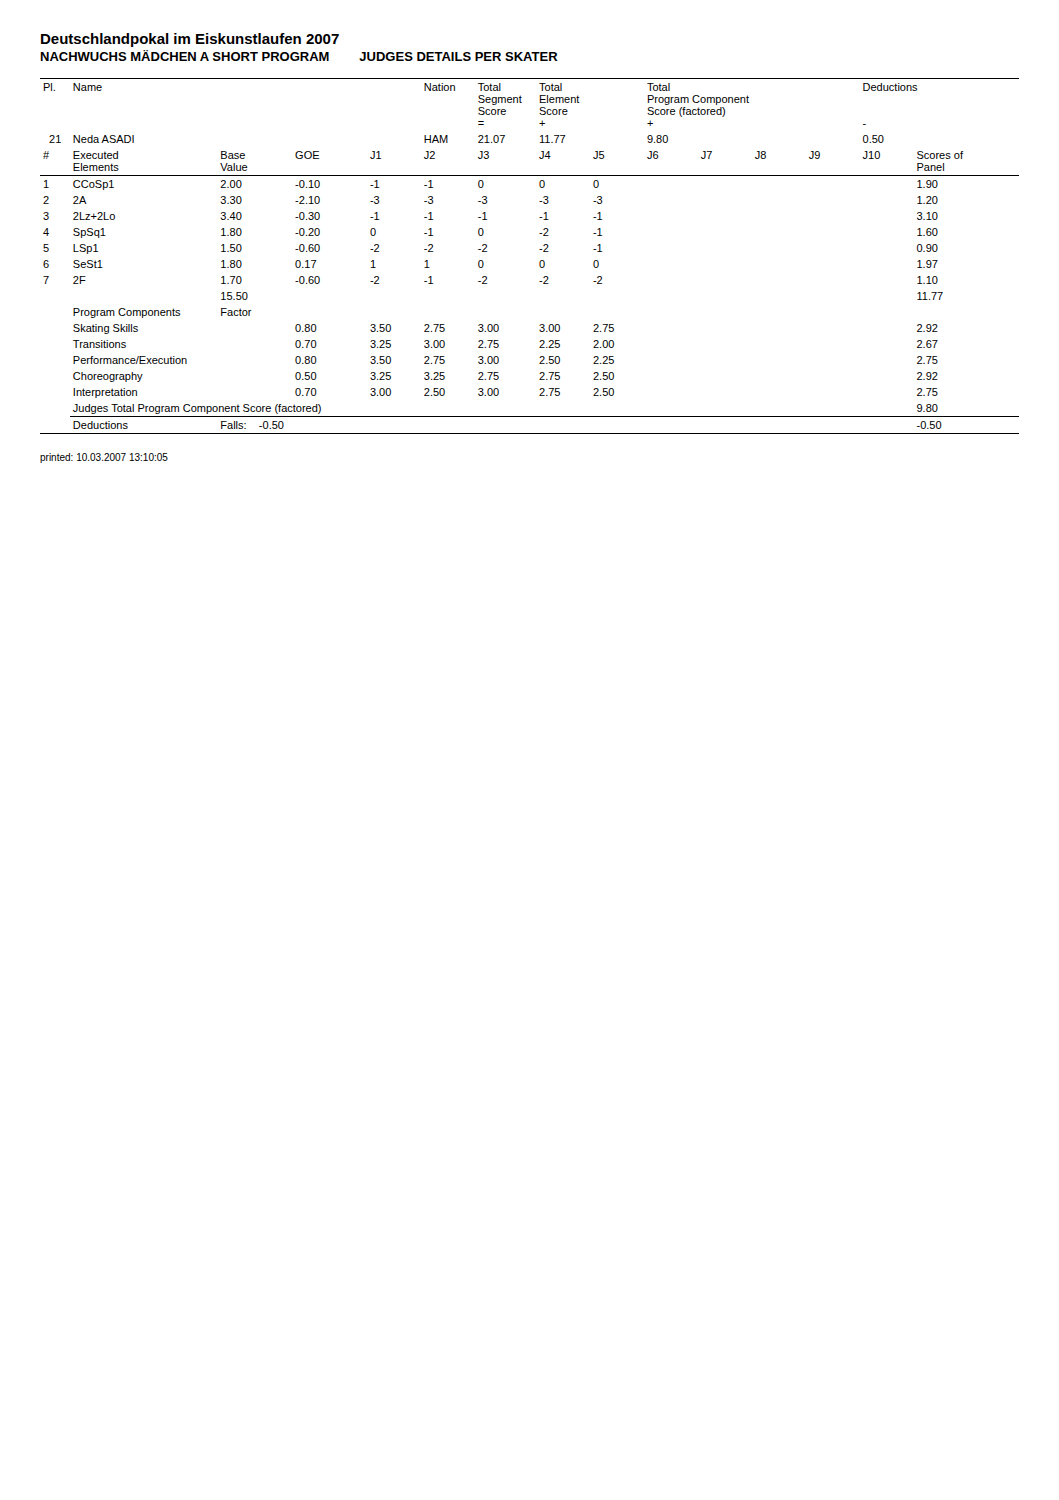Deutschlandpokal im Eiskunstlaufen 2007
NACHWUCHS MÄDCHEN A SHORT PROGRAM JUDGES DETAILS PER SKATER
| Pl. | Name | | Nation | Total Segment Score = | Total Element Score + | Total Program Component Score (factored) + | Deductions - |
| 21 | Neda ASADI | | HAM | 21.07 | 11.77 | 9.80 | 0.50 |
| # | Executed Elements | Base Value | GOE | J1 | J2 | J3 | J4 | J5 | J6 | J7 | J8 | J9 | J10 | Scores of Panel |
| 1 | CCoSp1 | 2.00 | -0.10 | -1 | -1 | 0 | 0 | 0 | | | | | | 1.90 |
| 2 | 2A | 3.30 | -2.10 | -3 | -3 | -3 | -3 | -3 | | | | | | 1.20 |
| 3 | 2Lz+2Lo | 3.40 | -0.30 | -1 | -1 | -1 | -1 | -1 | | | | | | 3.10 |
| 4 | SpSq1 | 1.80 | -0.20 | 0 | -1 | 0 | -2 | -1 | | | | | | 1.60 |
| 5 | LSp1 | 1.50 | -0.60 | -2 | -2 | -2 | -2 | -1 | | | | | | 0.90 |
| 6 | SeSt1 | 1.80 | 0.17 | 1 | 1 | 0 | 0 | 0 | | | | | | 1.97 |
| 7 | 2F | 1.70 | -0.60 | -2 | -1 | -2 | -2 | -2 | | | | | | 1.10 |
| | | 15.50 | | | 11.77 |
| | Program Components | Factor | |
| | Skating Skills | | 0.80 | 3.50 | 2.75 | 3.00 | 3.00 | 2.75 | | | | | | 2.92 |
| | Transitions | | 0.70 | 3.25 | 3.00 | 2.75 | 2.25 | 2.00 | | | | | | 2.67 |
| | Performance/Execution | | 0.80 | 3.50 | 2.75 | 3.00 | 2.50 | 2.25 | | | | | | 2.75 |
| | Choreography | | 0.50 | 3.25 | 3.25 | 2.75 | 2.75 | 2.50 | | | | | | 2.92 |
| | Interpretation | | 0.70 | 3.00 | 2.50 | 3.00 | 2.75 | 2.50 | | | | | | 2.75 |
| | Judges Total Program Component Score (factored) | | 9.80 |
| | Deductions | Falls: -0.50 | | -0.50 |
printed: 10.03.2007 13:10:05